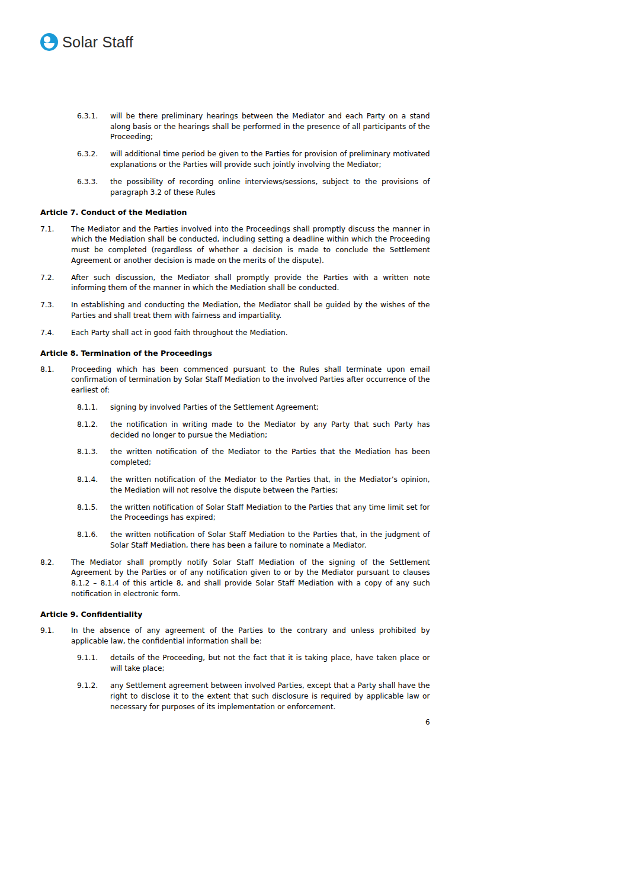Solar Staff
6.3.1.
will be there preliminary hearings between the Mediator and each Party on a stand along basis or the hearings shall be performed in the presence of all participants of the Proceeding;
6.3.2.
will additional time period be given to the Parties for provision of preliminary motivated explanations or the Parties will provide such jointly involving the Mediator;
6.3.3.
the possibility of recording online interviews/sessions, subject to the provisions of paragraph 3.2 of these Rules
Article 7. Conduct of the Mediation
7.1.
The Mediator and the Parties involved into the Proceedings shall promptly discuss the manner in which the Mediation shall be conducted, including setting a deadline within which the Proceeding must be completed (regardless of whether a decision is made to conclude the Settlement Agreement or another decision is made on the merits of the dispute).
7.2.
After such discussion, the Mediator shall promptly provide the Parties with a written note informing them of the manner in which the Mediation shall be conducted.
7.3.
In establishing and conducting the Mediation, the Mediator shall be guided by the wishes of the Parties and shall treat them with fairness and impartiality.
7.4.
Each Party shall act in good faith throughout the Mediation.
Article 8. Termination of the Proceedings
8.1.
Proceeding which has been commenced pursuant to the Rules shall terminate upon email confirmation of termination by Solar Staff Mediation to the involved Parties after occurrence of the earliest of:
8.1.1.
signing by involved Parties of the Settlement Agreement;
8.1.2.
the notification in writing made to the Mediator by any Party that such Party has decided no longer to pursue the Mediation;
8.1.3.
the written notification of the Mediator to the Parties that the Mediation has been completed;
8.1.4.
the written notification of the Mediator to the Parties that, in the Mediator’s opinion, the Mediation will not resolve the dispute between the Parties;
8.1.5.
the written notification of Solar Staff Mediation to the Parties that any time limit set for the Proceedings has expired;
8.1.6.
the written notification of Solar Staff Mediation to the Parties that, in the judgment of Solar Staff Mediation, there has been a failure to nominate a Mediator.
8.2.
The Mediator shall promptly notify Solar Staff Mediation of the signing of the Settlement Agreement by the Parties or of any notification given to or by the Mediator pursuant to clauses 8.1.2 – 8.1.4 of this article 8, and shall provide Solar Staff Mediation with a copy of any such notification in electronic form.
Article 9. Confidentiality
9.1.
In the absence of any agreement of the Parties to the contrary and unless prohibited by applicable law, the confidential information shall be:
9.1.1.
details of the Proceeding, but not the fact that it is taking place, have taken place or will take place;
9.1.2.
any Settlement agreement between involved Parties, except that a Party shall have the right to disclose it to the extent that such disclosure is required by applicable law or necessary for purposes of its implementation or enforcement.
6